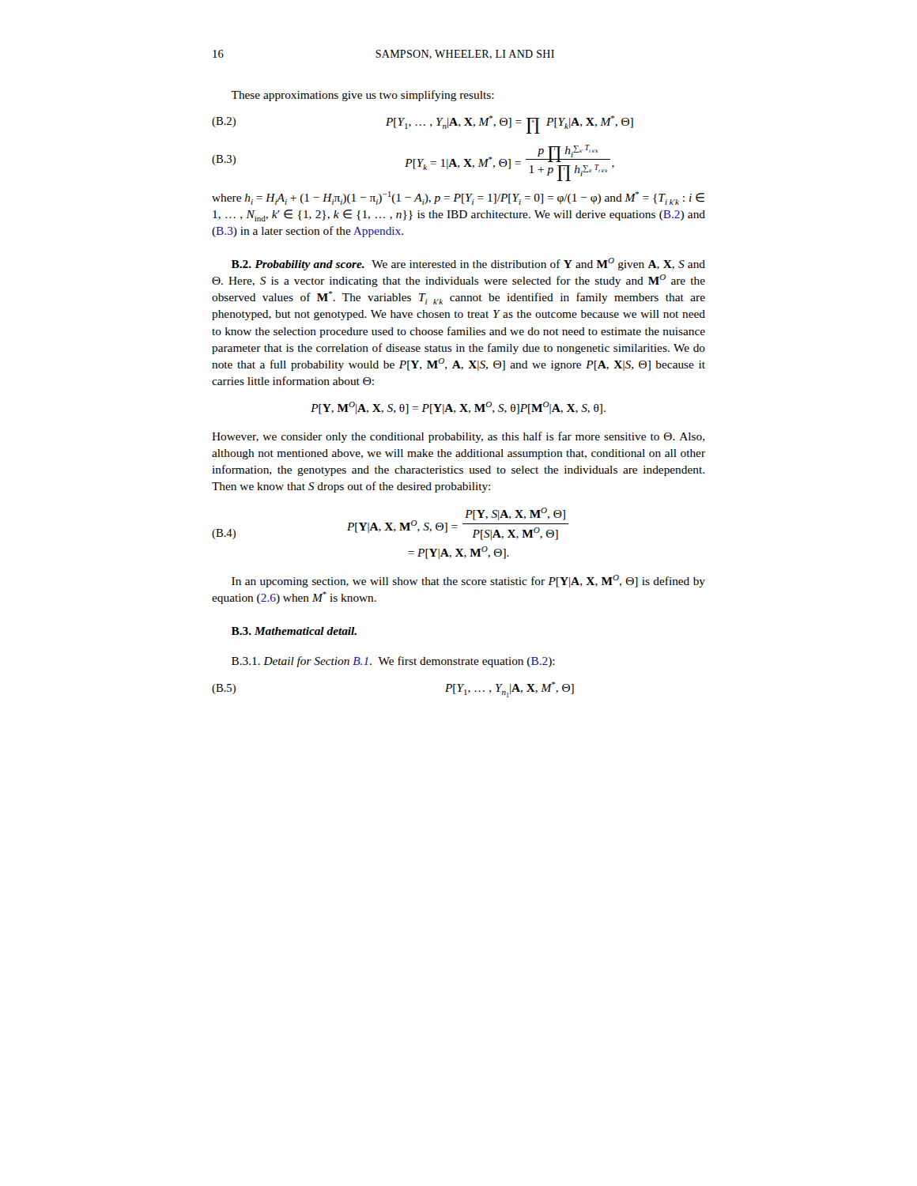16 SAMPSON, WHEELER, LI AND SHI
These approximations give us two simplifying results:
(B.2)
P[Y1, … , Yn|A, X, M*, Θ] = ∏k P[Yk|A, X, M*, Θ]
(B.3)
P[Yk = 1|A, X, M*, Θ] = p ∏i hi∑k′ Ti k′k 1 + p ∏i hi∑k′ Ti k′k ,
where hi = HiAi + (1 − Hiπi)(1 − πi)−1(1 − Ai), p = P[Yi = 1]/P[Yi = 0] = φ/(1 − φ) and M* = {Ti k′k : i ∈ 1, … , Nind, k′ ∈ {1, 2}, k ∈ {1, … , n}} is the IBD architecture. We will derive equations (B.2) and (B.3) in a later section of the Appendix.
B.2. Probability and score. We are interested in the distribution of Y and MO given A, X, S and Θ. Here, S is a vector indicating that the individuals were selected for the study and MO are the observed values of M*. The variables Ti k′k cannot be identified in family members that are phenotyped, but not genotyped. We have chosen to treat Y as the outcome because we will not need to know the selection procedure used to choose families and we do not need to estimate the nuisance parameter that is the correlation of disease status in the family due to nongenetic similarities. We do note that a full probability would be P[Y, MO, A, X|S, Θ] and we ignore P[A, X|S, Θ] because it carries little information about Θ:
P[Y, MO|A, X, S, θ] = P[Y|A, X, MO, S, θ]P[MO|A, X, S, θ].
However, we consider only the conditional probability, as this half is far more sensitive to Θ. Also, although not mentioned above, we will make the additional assumption that, conditional on all other information, the genotypes and the characteristics used to select the individuals are independent. Then we know that S drops out of the desired probability:
(B.4)
P[Y|A, X, MO, S, Θ] = P[Y, S|A, X, MO, Θ] P[S|A, X, MO, Θ]
= P[Y|A, X, MO, Θ].
In an upcoming section, we will show that the score statistic for P[Y|A, X, MO, Θ] is defined by equation (2.6) when M* is known.
B.3. Mathematical detail.
B.3.1. Detail for Section B.1. We first demonstrate equation (B.2):
(B.5)
P[Y1, … , Yn1|A, X, M*, Θ]